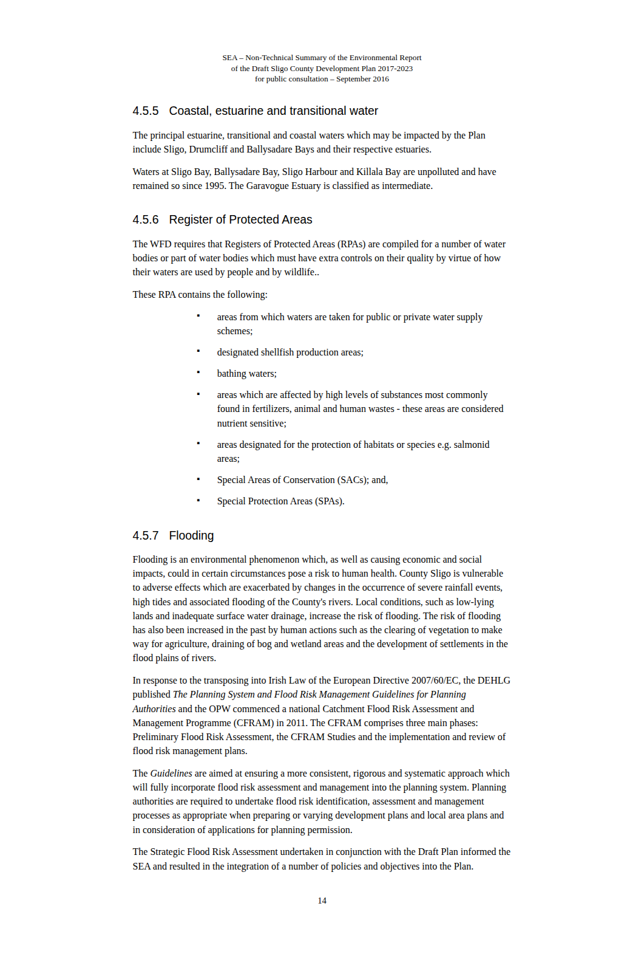SEA – Non-Technical Summary of the Environmental Report
of the Draft Sligo County Development Plan 2017-2023
for public consultation – September 2016
4.5.5 Coastal, estuarine and transitional water
The principal estuarine, transitional and coastal waters which may be impacted by the Plan include Sligo, Drumcliff and Ballysadare Bays and their respective estuaries.
Waters at Sligo Bay, Ballysadare Bay, Sligo Harbour and Killala Bay are unpolluted and have remained so since 1995. The Garavogue Estuary is classified as intermediate.
4.5.6 Register of Protected Areas
The WFD requires that Registers of Protected Areas (RPAs) are compiled for a number of water bodies or part of water bodies which must have extra controls on their quality by virtue of how their waters are used by people and by wildlife..
These RPA contains the following:
areas from which waters are taken for public or private water supply schemes;
designated shellfish production areas;
bathing waters;
areas which are affected by high levels of substances most commonly found in fertilizers, animal and human wastes - these areas are considered nutrient sensitive;
areas designated for the protection of habitats or species e.g. salmonid areas;
Special Areas of Conservation (SACs); and,
Special Protection Areas (SPAs).
4.5.7 Flooding
Flooding is an environmental phenomenon which, as well as causing economic and social impacts, could in certain circumstances pose a risk to human health. County Sligo is vulnerable to adverse effects which are exacerbated by changes in the occurrence of severe rainfall events, high tides and associated flooding of the County's rivers. Local conditions, such as low-lying lands and inadequate surface water drainage, increase the risk of flooding. The risk of flooding has also been increased in the past by human actions such as the clearing of vegetation to make way for agriculture, draining of bog and wetland areas and the development of settlements in the flood plains of rivers.
In response to the transposing into Irish Law of the European Directive 2007/60/EC, the DEHLG published The Planning System and Flood Risk Management Guidelines for Planning Authorities and the OPW commenced a national Catchment Flood Risk Assessment and Management Programme (CFRAM) in 2011. The CFRAM comprises three main phases: Preliminary Flood Risk Assessment, the CFRAM Studies and the implementation and review of flood risk management plans.
The Guidelines are aimed at ensuring a more consistent, rigorous and systematic approach which will fully incorporate flood risk assessment and management into the planning system. Planning authorities are required to undertake flood risk identification, assessment and management processes as appropriate when preparing or varying development plans and local area plans and in consideration of applications for planning permission.
The Strategic Flood Risk Assessment undertaken in conjunction with the Draft Plan informed the SEA and resulted in the integration of a number of policies and objectives into the Plan.
14